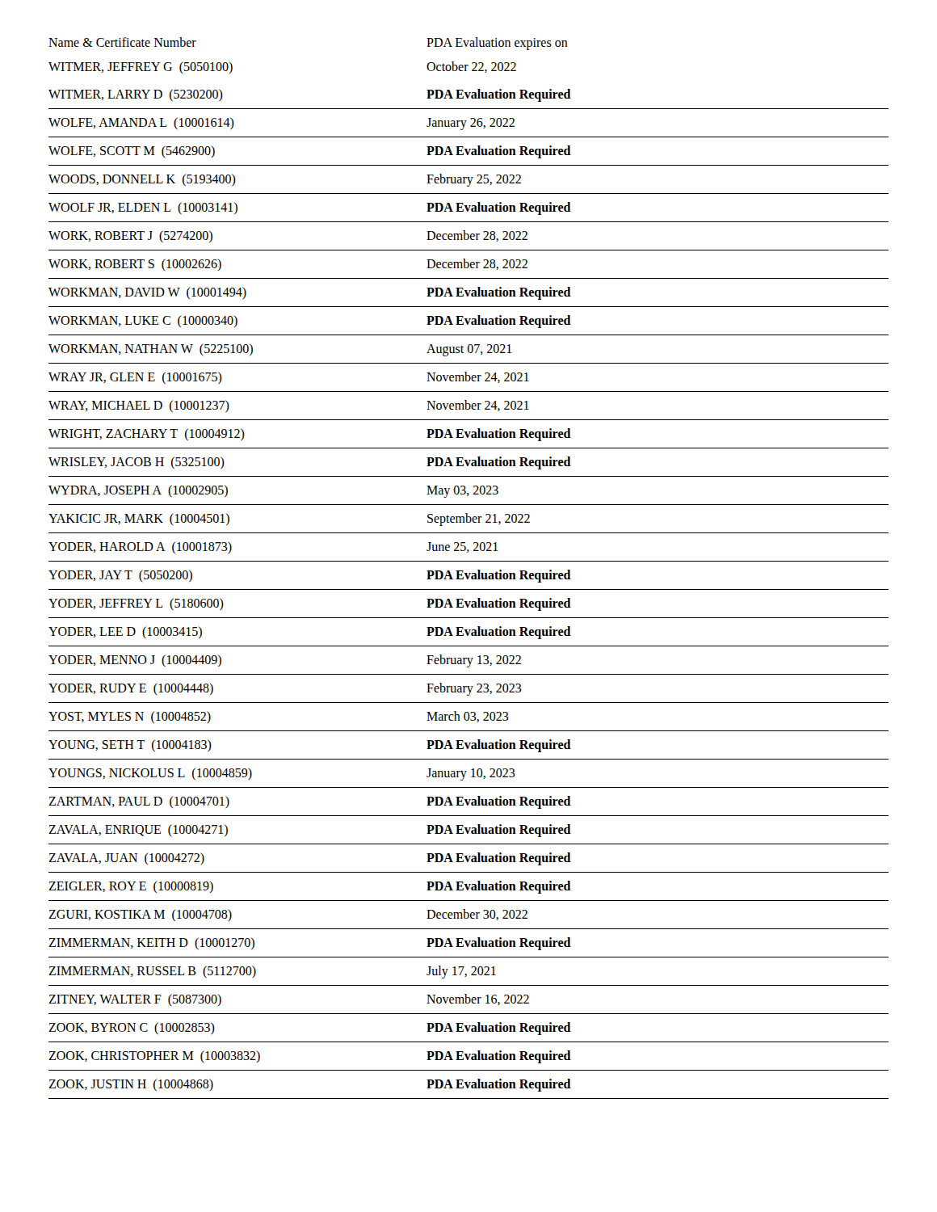| Name & Certificate Number | PDA Evaluation expires on |
| --- | --- |
| WITMER, JEFFREY G (5050100) | October 22, 2022 |
| WITMER, LARRY D (5230200) | PDA Evaluation Required |
| WOLFE, AMANDA L (10001614) | January 26, 2022 |
| WOLFE, SCOTT M (5462900) | PDA Evaluation Required |
| WOODS, DONNELL K (5193400) | February 25, 2022 |
| WOOLF JR, ELDEN L (10003141) | PDA Evaluation Required |
| WORK, ROBERT J (5274200) | December 28, 2022 |
| WORK, ROBERT S (10002626) | December 28, 2022 |
| WORKMAN, DAVID W (10001494) | PDA Evaluation Required |
| WORKMAN, LUKE C (10000340) | PDA Evaluation Required |
| WORKMAN, NATHAN W (5225100) | August 07, 2021 |
| WRAY JR, GLEN E (10001675) | November 24, 2021 |
| WRAY, MICHAEL D (10001237) | November 24, 2021 |
| WRIGHT, ZACHARY T (10004912) | PDA Evaluation Required |
| WRISLEY, JACOB H (5325100) | PDA Evaluation Required |
| WYDRA, JOSEPH A (10002905) | May 03, 2023 |
| YAKICIC JR, MARK (10004501) | September 21, 2022 |
| YODER, HAROLD A (10001873) | June 25, 2021 |
| YODER, JAY T (5050200) | PDA Evaluation Required |
| YODER, JEFFREY L (5180600) | PDA Evaluation Required |
| YODER, LEE D (10003415) | PDA Evaluation Required |
| YODER, MENNO J (10004409) | February 13, 2022 |
| YODER, RUDY E (10004448) | February 23, 2023 |
| YOST, MYLES N (10004852) | March 03, 2023 |
| YOUNG, SETH T (10004183) | PDA Evaluation Required |
| YOUNGS, NICKOLUS L (10004859) | January 10, 2023 |
| ZARTMAN, PAUL D (10004701) | PDA Evaluation Required |
| ZAVALA, ENRIQUE (10004271) | PDA Evaluation Required |
| ZAVALA, JUAN (10004272) | PDA Evaluation Required |
| ZEIGLER, ROY E (10000819) | PDA Evaluation Required |
| ZGURI, KOSTIKA M (10004708) | December 30, 2022 |
| ZIMMERMAN, KEITH D (10001270) | PDA Evaluation Required |
| ZIMMERMAN, RUSSEL B (5112700) | July 17, 2021 |
| ZITNEY, WALTER F (5087300) | November 16, 2022 |
| ZOOK, BYRON C (10002853) | PDA Evaluation Required |
| ZOOK, CHRISTOPHER M (10003832) | PDA Evaluation Required |
| ZOOK, JUSTIN H (10004868) | PDA Evaluation Required |